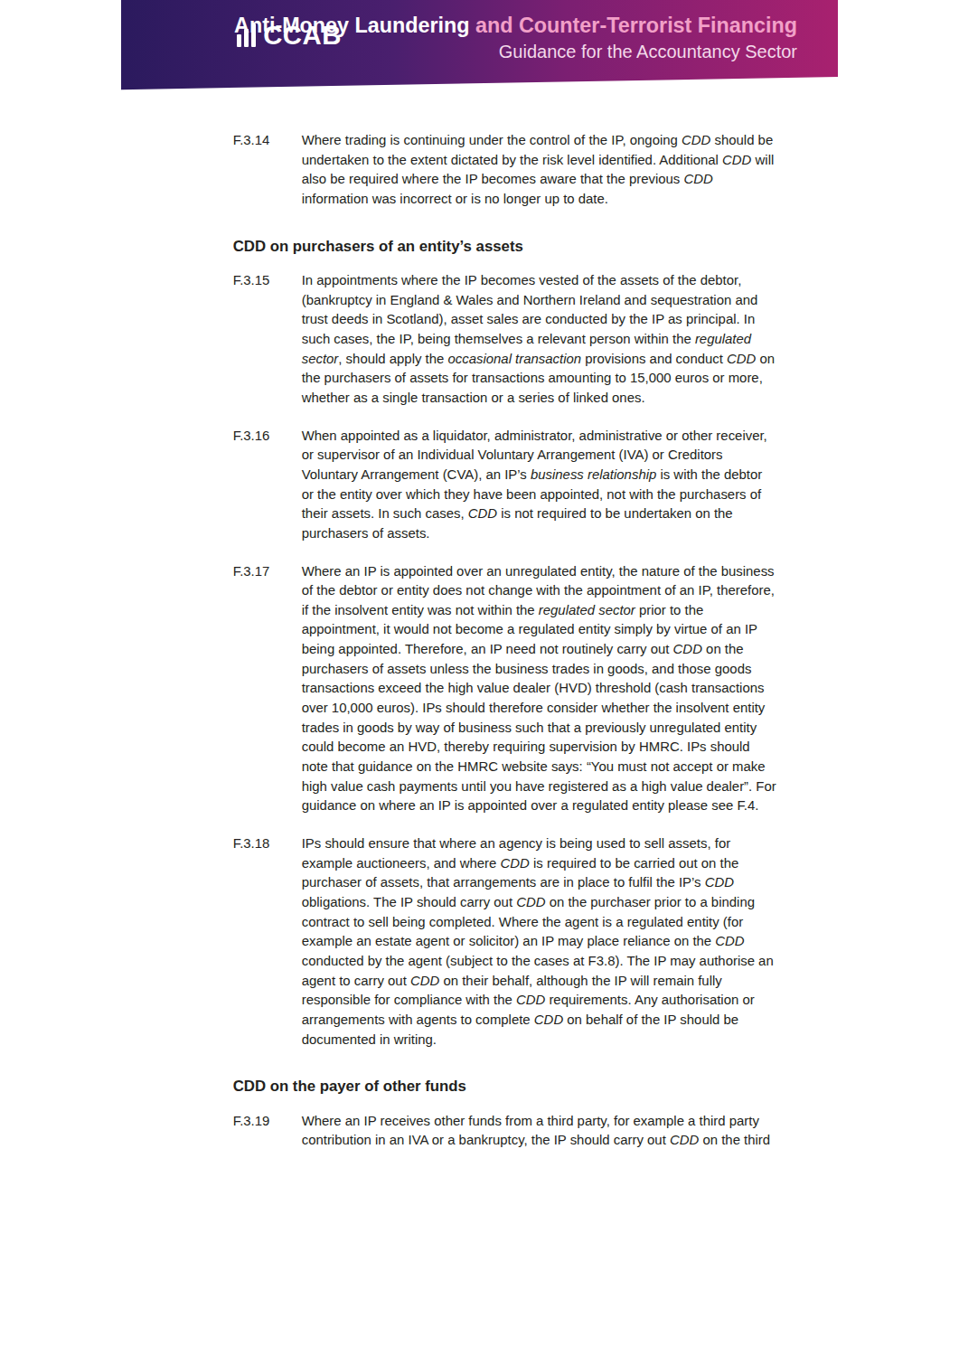CCAB
Anti-Money Laundering and Counter-Terrorist Financing
Guidance for the Accountancy Sector
F.3.14
Where trading is continuing under the control of the IP, ongoing CDD should be undertaken to the extent dictated by the risk level identified. Additional CDD will also be required where the IP becomes aware that the previous CDD information was incorrect or is no longer up to date.
CDD on purchasers of an entity’s assets
F.3.15
In appointments where the IP becomes vested of the assets of the debtor, (bankruptcy in England & Wales and Northern Ireland and sequestration and trust deeds in Scotland), asset sales are conducted by the IP as principal. In such cases, the IP, being themselves a relevant person within the regulated sector, should apply the occasional transaction provisions and conduct CDD on the purchasers of assets for transactions amounting to 15,000 euros or more, whether as a single transaction or a series of linked ones.
F.3.16
When appointed as a liquidator, administrator, administrative or other receiver, or supervisor of an Individual Voluntary Arrangement (IVA) or Creditors Voluntary Arrangement (CVA), an IP’s business relationship is with the debtor or the entity over which they have been appointed, not with the purchasers of their assets. In such cases, CDD is not required to be undertaken on the purchasers of assets.
F.3.17
Where an IP is appointed over an unregulated entity, the nature of the business of the debtor or entity does not change with the appointment of an IP, therefore, if the insolvent entity was not within the regulated sector prior to the appointment, it would not become a regulated entity simply by virtue of an IP being appointed. Therefore, an IP need not routinely carry out CDD on the purchasers of assets unless the business trades in goods, and those goods transactions exceed the high value dealer (HVD) threshold (cash transactions over 10,000 euros). IPs should therefore consider whether the insolvent entity trades in goods by way of business such that a previously unregulated entity could become an HVD, thereby requiring supervision by HMRC. IPs should note that guidance on the HMRC website says: “You must not accept or make high value cash payments until you have registered as a high value dealer”. For guidance on where an IP is appointed over a regulated entity please see F.4.
F.3.18
IPs should ensure that where an agency is being used to sell assets, for example auctioneers, and where CDD is required to be carried out on the purchaser of assets, that arrangements are in place to fulfil the IP’s CDD obligations. The IP should carry out CDD on the purchaser prior to a binding contract to sell being completed. Where the agent is a regulated entity (for example an estate agent or solicitor) an IP may place reliance on the CDD conducted by the agent (subject to the cases at F3.8). The IP may authorise an agent to carry out CDD on their behalf, although the IP will remain fully responsible for compliance with the CDD requirements. Any authorisation or arrangements with agents to complete CDD on behalf of the IP should be documented in writing.
CDD on the payer of other funds
F.3.19
Where an IP receives other funds from a third party, for example a third party contribution in an IVA or a bankruptcy, the IP should carry out CDD on the third